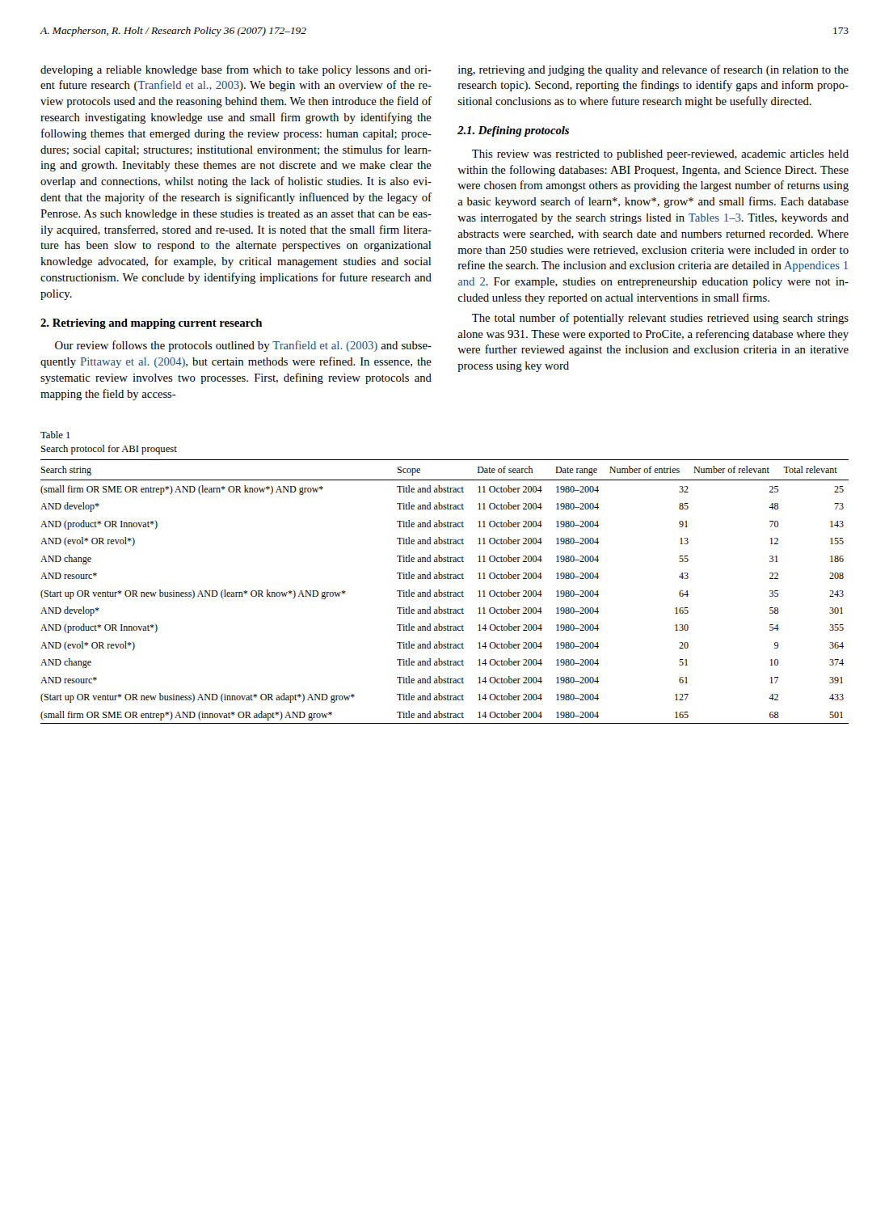A. Macpherson, R. Holt / Research Policy 36 (2007) 172–192 173
developing a reliable knowledge base from which to take policy lessons and orient future research (Tranfield et al., 2003). We begin with an overview of the review protocols used and the reasoning behind them. We then introduce the field of research investigating knowledge use and small firm growth by identifying the following themes that emerged during the review process: human capital; procedures; social capital; structures; institutional environment; the stimulus for learning and growth. Inevitably these themes are not discrete and we make clear the overlap and connections, whilst noting the lack of holistic studies. It is also evident that the majority of the research is significantly influenced by the legacy of Penrose. As such knowledge in these studies is treated as an asset that can be easily acquired, transferred, stored and re-used. It is noted that the small firm literature has been slow to respond to the alternate perspectives on organizational knowledge advocated, for example, by critical management studies and social constructionism. We conclude by identifying implications for future research and policy.
2. Retrieving and mapping current research
Our review follows the protocols outlined by Tranfield et al. (2003) and subsequently Pittaway et al. (2004), but certain methods were refined. In essence, the systematic review involves two processes. First, defining review protocols and mapping the field by access-
ing, retrieving and judging the quality and relevance of research (in relation to the research topic). Second, reporting the findings to identify gaps and inform propositional conclusions as to where future research might be usefully directed.
2.1. Defining protocols
This review was restricted to published peer-reviewed, academic articles held within the following databases: ABI Proquest, Ingenta, and Science Direct. These were chosen from amongst others as providing the largest number of returns using a basic keyword search of learn*, know*, grow* and small firms. Each database was interrogated by the search strings listed in Tables 1–3. Titles, keywords and abstracts were searched, with search date and numbers returned recorded. Where more than 250 studies were retrieved, exclusion criteria were included in order to refine the search. The inclusion and exclusion criteria are detailed in Appendices 1 and 2. For example, studies on entrepreneurship education policy were not included unless they reported on actual interventions in small firms.
The total number of potentially relevant studies retrieved using search strings alone was 931. These were exported to ProCite, a referencing database where they were further reviewed against the inclusion and exclusion criteria in an iterative process using key word
Table 1 Search protocol for ABI proquest
| Search string | Scope | Date of search | Date range | Number of entries | Number of relevant | Total relevant |
| --- | --- | --- | --- | --- | --- | --- |
| (small firm OR SME OR entrep*) AND (learn* OR know*) AND grow* | Title and abstract | 11 October 2004 | 1980–2004 | 32 | 25 | 25 |
| AND develop* | Title and abstract | 11 October 2004 | 1980–2004 | 85 | 48 | 73 |
| AND (product* OR Innovat*) | Title and abstract | 11 October 2004 | 1980–2004 | 91 | 70 | 143 |
| AND (evol* OR revol*) | Title and abstract | 11 October 2004 | 1980–2004 | 13 | 12 | 155 |
| AND change | Title and abstract | 11 October 2004 | 1980–2004 | 55 | 31 | 186 |
| AND resourc* | Title and abstract | 11 October 2004 | 1980–2004 | 43 | 22 | 208 |
| (Start up OR ventur* OR new business) AND (learn* OR know*) AND grow* | Title and abstract | 11 October 2004 | 1980–2004 | 64 | 35 | 243 |
| AND develop* | Title and abstract | 11 October 2004 | 1980–2004 | 165 | 58 | 301 |
| AND (product* OR Innovat*) | Title and abstract | 14 October 2004 | 1980–2004 | 130 | 54 | 355 |
| AND (evol* OR revol*) | Title and abstract | 14 October 2004 | 1980–2004 | 20 | 9 | 364 |
| AND change | Title and abstract | 14 October 2004 | 1980–2004 | 51 | 10 | 374 |
| AND resourc* | Title and abstract | 14 October 2004 | 1980–2004 | 61 | 17 | 391 |
| (Start up OR ventur* OR new business) AND (innovat* OR adapt*) AND grow* | Title and abstract | 14 October 2004 | 1980–2004 | 127 | 42 | 433 |
| (small firm OR SME OR entrep*) AND (innovat* OR adapt*) AND grow* | Title and abstract | 14 October 2004 | 1980–2004 | 165 | 68 | 501 |